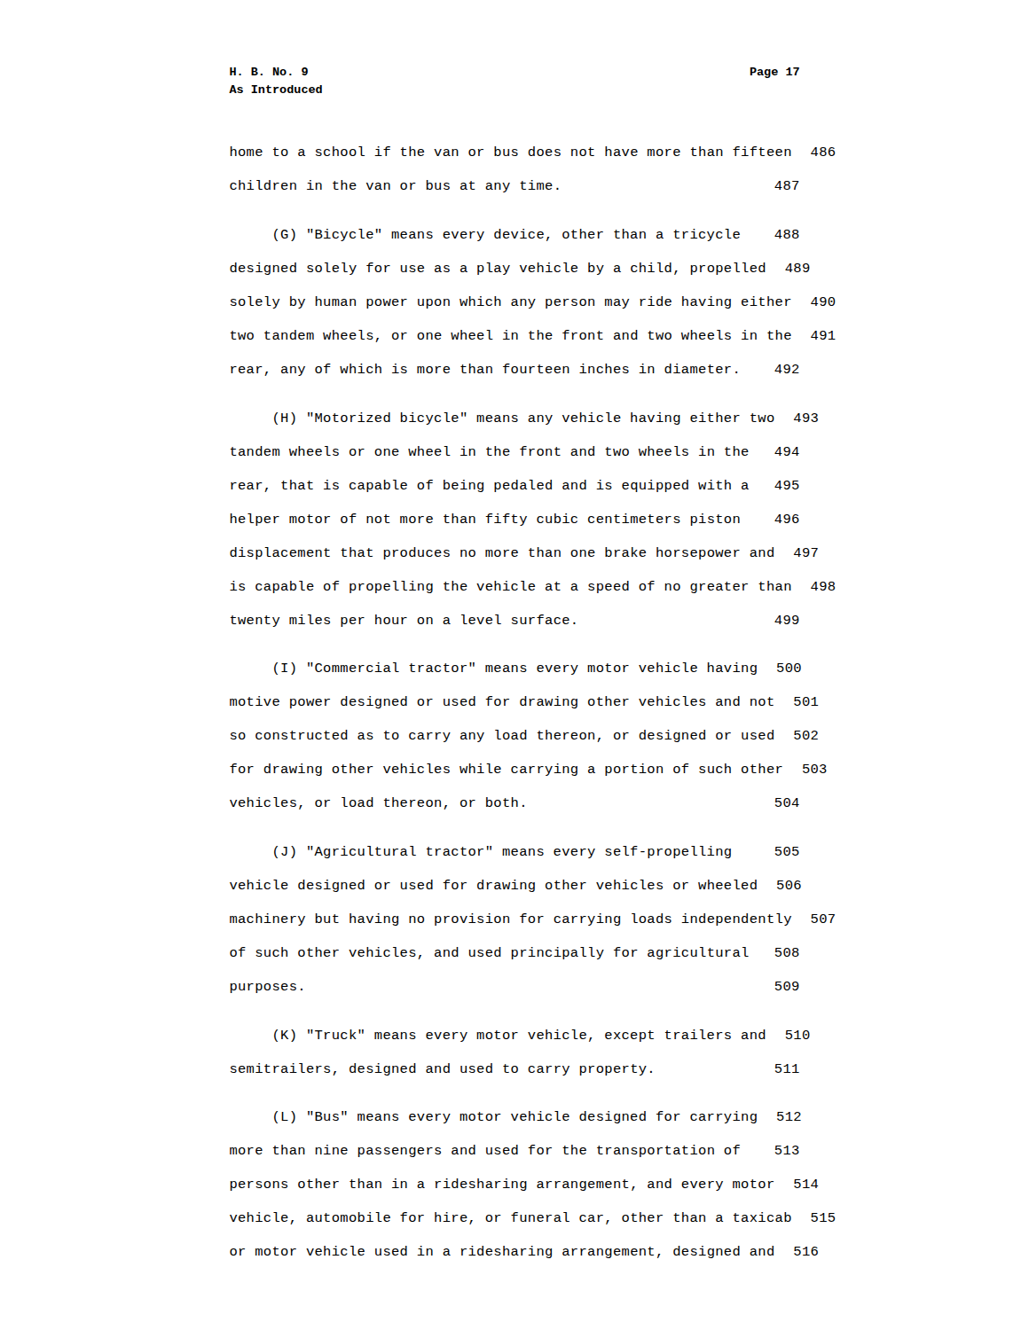H. B. No. 9
As Introduced
Page 17
home to a school if the van or bus does not have more than fifteen 486
children in the van or bus at any time. 487
(G) "Bicycle" means every device, other than a tricycle 488
designed solely for use as a play vehicle by a child, propelled 489
solely by human power upon which any person may ride having either 490
two tandem wheels, or one wheel in the front and two wheels in the 491
rear, any of which is more than fourteen inches in diameter. 492
(H) "Motorized bicycle" means any vehicle having either two 493
tandem wheels or one wheel in the front and two wheels in the 494
rear, that is capable of being pedaled and is equipped with a 495
helper motor of not more than fifty cubic centimeters piston 496
displacement that produces no more than one brake horsepower and 497
is capable of propelling the vehicle at a speed of no greater than 498
twenty miles per hour on a level surface. 499
(I) "Commercial tractor" means every motor vehicle having 500
motive power designed or used for drawing other vehicles and not 501
so constructed as to carry any load thereon, or designed or used 502
for drawing other vehicles while carrying a portion of such other 503
vehicles, or load thereon, or both. 504
(J) "Agricultural tractor" means every self-propelling 505
vehicle designed or used for drawing other vehicles or wheeled 506
machinery but having no provision for carrying loads independently 507
of such other vehicles, and used principally for agricultural 508
purposes. 509
(K) "Truck" means every motor vehicle, except trailers and 510
semitrailers, designed and used to carry property. 511
(L) "Bus" means every motor vehicle designed for carrying 512
more than nine passengers and used for the transportation of 513
persons other than in a ridesharing arrangement, and every motor 514
vehicle, automobile for hire, or funeral car, other than a taxicab 515
or motor vehicle used in a ridesharing arrangement, designed and 516